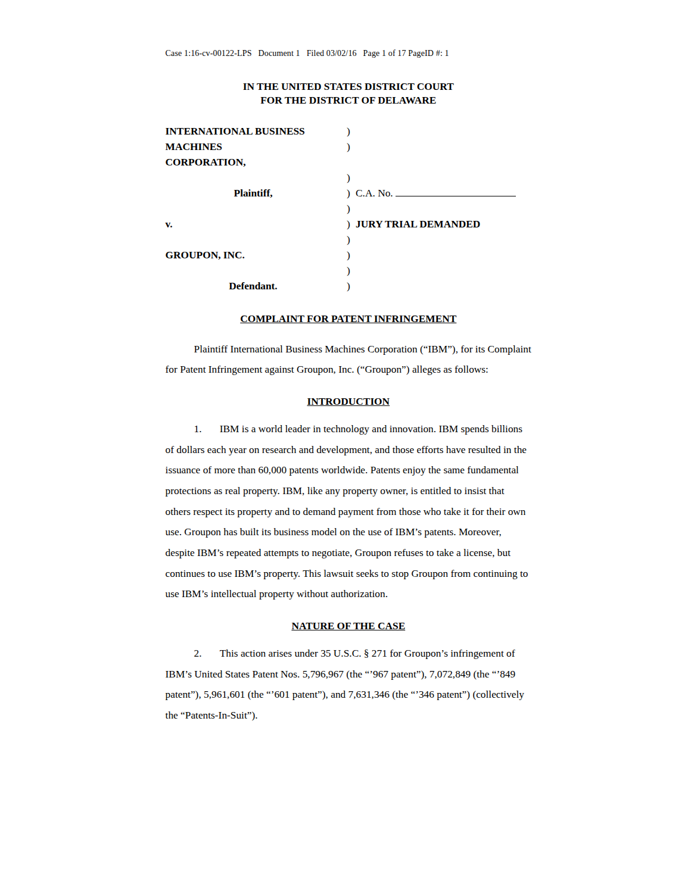Case 1:16-cv-00122-LPS Document 1 Filed 03/02/16 Page 1 of 17 PageID #: 1
IN THE UNITED STATES DISTRICT COURT
FOR THE DISTRICT OF DELAWARE
| INTERNATIONAL BUSINESS MACHINES CORPORATION, | ) ) | |
| | ) | |
| Plaintiff, | ) | C.A. No. |
| | ) | |
| v. | ) | JURY TRIAL DEMANDED |
| | ) | |
| GROUPON, INC. | ) | |
| | ) | |
| Defendant. | ) | |
COMPLAINT FOR PATENT INFRINGEMENT
Plaintiff International Business Machines Corporation (“IBM”), for its Complaint for Patent Infringement against Groupon, Inc. (“Groupon”) alleges as follows:
INTRODUCTION
1. IBM is a world leader in technology and innovation. IBM spends billions of dollars each year on research and development, and those efforts have resulted in the issuance of more than 60,000 patents worldwide. Patents enjoy the same fundamental protections as real property. IBM, like any property owner, is entitled to insist that others respect its property and to demand payment from those who take it for their own use. Groupon has built its business model on the use of IBM’s patents. Moreover, despite IBM’s repeated attempts to negotiate, Groupon refuses to take a license, but continues to use IBM’s property. This lawsuit seeks to stop Groupon from continuing to use IBM’s intellectual property without authorization.
NATURE OF THE CASE
2. This action arises under 35 U.S.C. § 271 for Groupon’s infringement of IBM’s United States Patent Nos. 5,796,967 (the “’967 patent”), 7,072,849 (the “’849 patent”), 5,961,601 (the “’601 patent”), and 7,631,346 (the “’346 patent”) (collectively the “Patents-In-Suit”).